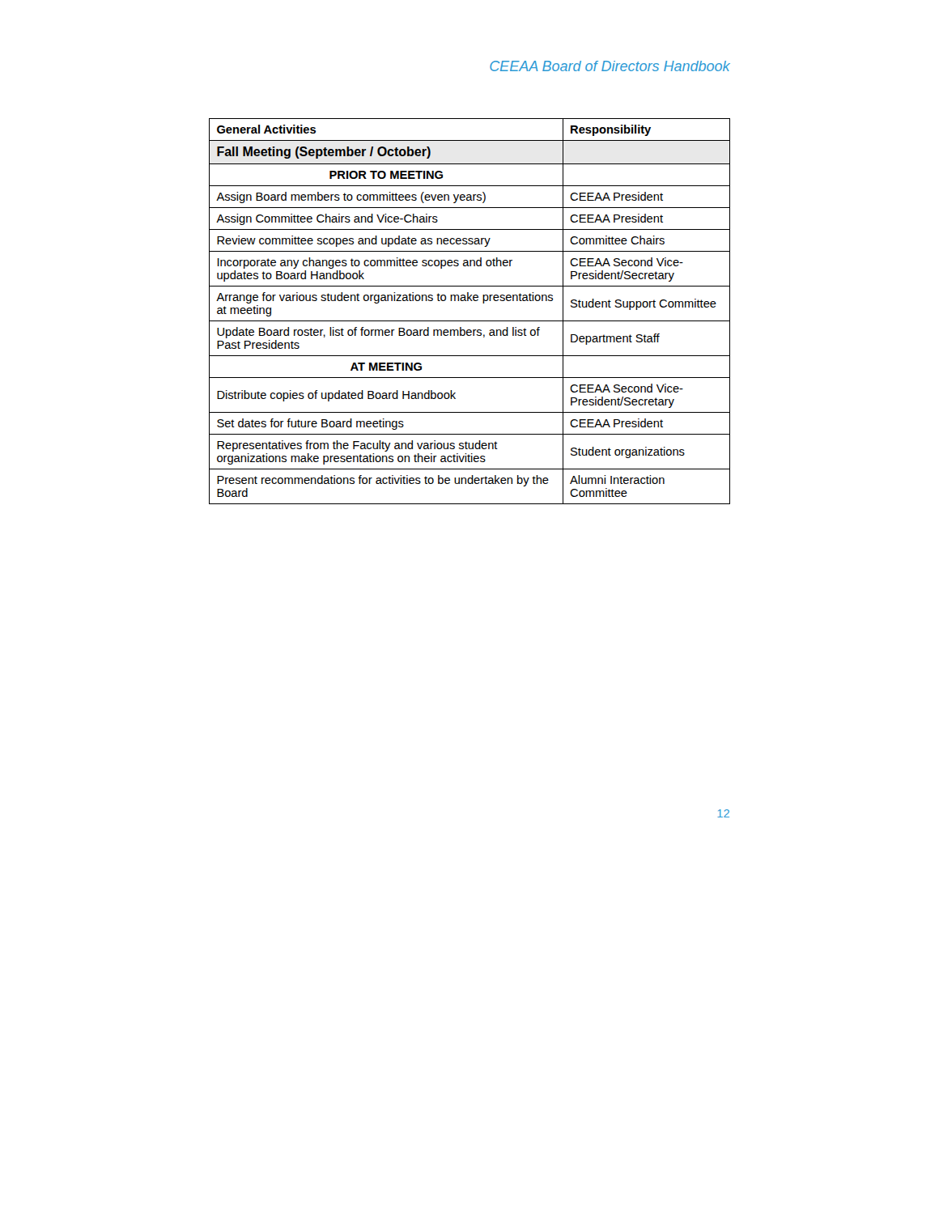CEEAA Board of Directors Handbook
| General Activities | Responsibility |
| --- | --- |
| Fall Meeting (September / October) | |
| PRIOR TO MEETING | |
| Assign Board members to committees (even years) | CEEAA President |
| Assign Committee Chairs and Vice-Chairs | CEEAA President |
| Review committee scopes and update as necessary | Committee Chairs |
| Incorporate any changes to committee scopes and other updates to Board Handbook | CEEAA Second Vice-President/Secretary |
| Arrange for various student organizations to make presentations at meeting | Student Support Committee |
| Update Board roster, list of former Board members, and list of Past Presidents | Department Staff |
| AT MEETING | |
| Distribute copies of updated Board Handbook | CEEAA Second Vice-President/Secretary |
| Set dates for future Board meetings | CEEAA President |
| Representatives from the Faculty and various student organizations make presentations on their activities | Student organizations |
| Present recommendations for activities to be undertaken by the Board | Alumni Interaction Committee |
12